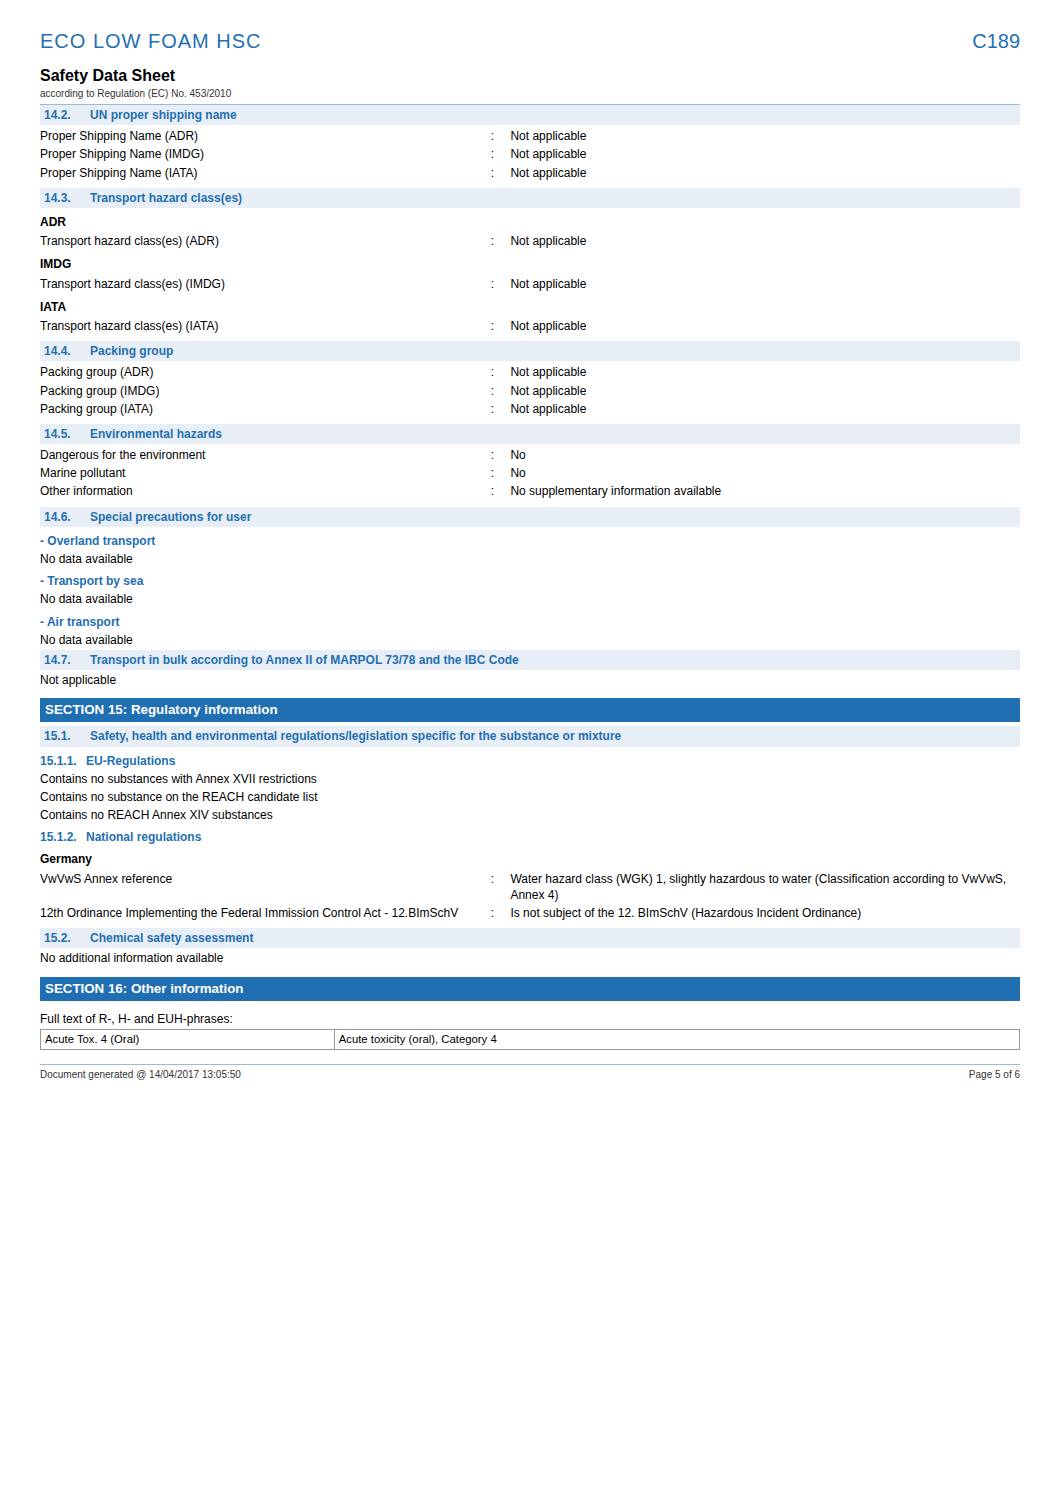ECO LOW FOAM HSC
C189
Safety Data Sheet
according to Regulation (EC) No. 453/2010
14.2. UN proper shipping name
| Proper Shipping Name (ADR) | : | Not applicable |
| Proper Shipping Name (IMDG) | : | Not applicable |
| Proper Shipping Name (IATA) | : | Not applicable |
14.3. Transport hazard class(es)
ADR
| Transport hazard class(es) (ADR) | : | Not applicable |
IMDG
| Transport hazard class(es) (IMDG) | : | Not applicable |
IATA
| Transport hazard class(es) (IATA) | : | Not applicable |
14.4. Packing group
| Packing group (ADR) | : | Not applicable |
| Packing group (IMDG) | : | Not applicable |
| Packing group (IATA) | : | Not applicable |
14.5. Environmental hazards
| Dangerous for the environment | : | No |
| Marine pollutant | : | No |
| Other information | : | No supplementary information available |
14.6. Special precautions for user
- Overland transport
No data available
- Transport by sea
No data available
- Air transport
No data available
14.7. Transport in bulk according to Annex II of MARPOL 73/78 and the IBC Code
Not applicable
SECTION 15: Regulatory information
15.1. Safety, health and environmental regulations/legislation specific for the substance or mixture
15.1.1. EU-Regulations
Contains no substances with Annex XVII restrictions
Contains no substance on the REACH candidate list
Contains no REACH Annex XIV substances
15.1.2. National regulations
Germany
| VwVwS Annex reference | : | Water hazard class (WGK) 1, slightly hazardous to water (Classification according to VwVwS, Annex 4) |
| 12th Ordinance Implementing the Federal Immission Control Act - 12.BImSchV | : | Is not subject of the 12. BImSchV (Hazardous Incident Ordinance) |
15.2. Chemical safety assessment
No additional information available
SECTION 16: Other information
Full text of R-, H- and EUH-phrases:
| Acute Tox. 4 (Oral) | Acute toxicity (oral), Category 4 |
Document generated @ 14/04/2017 13:05:50
Page 5 of 6